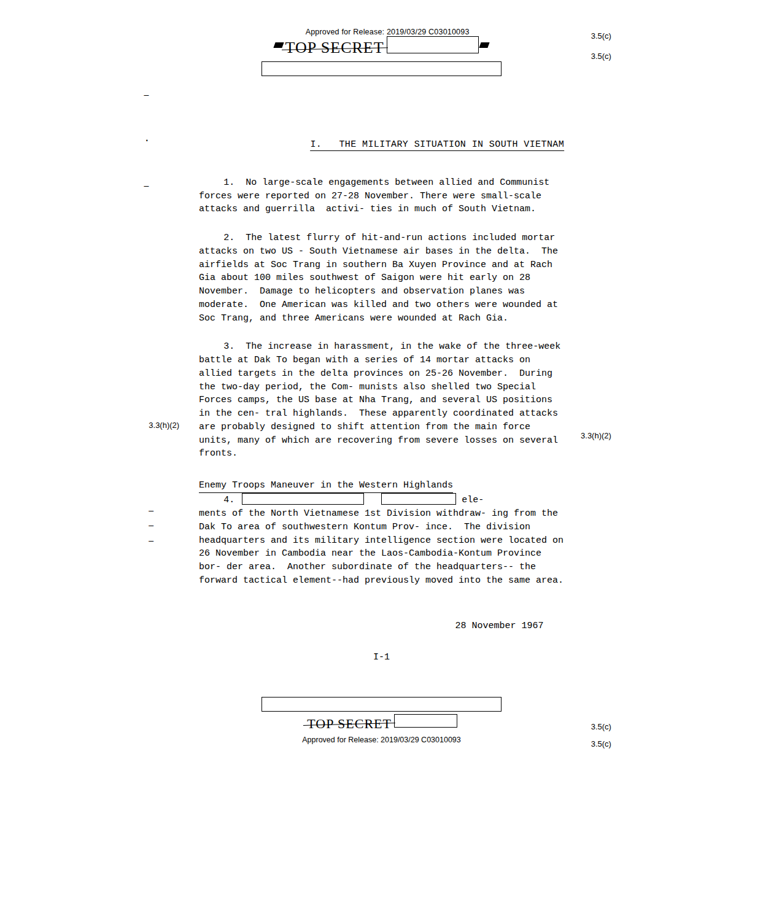3.5(c)
3.5(c)
3.3(h)(2)
3.3(h)(2)
— · —
— — —
Approved for Release: 2019/03/29 C03010093
TOP SECRET
I. THE MILITARY SITUATION IN SOUTH VIETNAM
1. No large-scale engagements between allied and Communist forces were reported on 27-28 November. There were small-scale attacks and guerrilla activi- ties in much of South Vietnam.
2. The latest flurry of hit-and-run actions included mortar attacks on two US - South Vietnamese air bases in the delta. The airfields at Soc Trang in southern Ba Xuyen Province and at Rach Gia about 100 miles southwest of Saigon were hit early on 28 November. Damage to helicopters and observation planes was moderate. One American was killed and two others were wounded at Soc Trang, and three Americans were wounded at Rach Gia.
3. The increase in harassment, in the wake of the three-week battle at Dak To began with a series of 14 mortar attacks on allied targets in the delta provinces on 25-26 November. During the two-day period, the Com- munists also shelled two Special Forces camps, the US base at Nha Trang, and several US positions in the cen- tral highlands. These apparently coordinated attacks are probably designed to shift attention from the main force units, many of which are recovering from severe losses on several fronts.
Enemy Troops Maneuver in the Western Highlands
4. ele-
ments of the North Vietnamese 1st Division withdraw- ing from the Dak To area of southwestern Kontum Prov- ince. The division headquarters and its military intelligence section were located on 26 November in Cambodia near the Laos-Cambodia-Kontum Province bor- der area. Another subordinate of the headquarters-- the forward tactical element--had previously moved into the same area.
28 November 1967
I-1
TOP SECRET
Approved for Release: 2019/03/29 C03010093
3.5(c)
3.5(c)